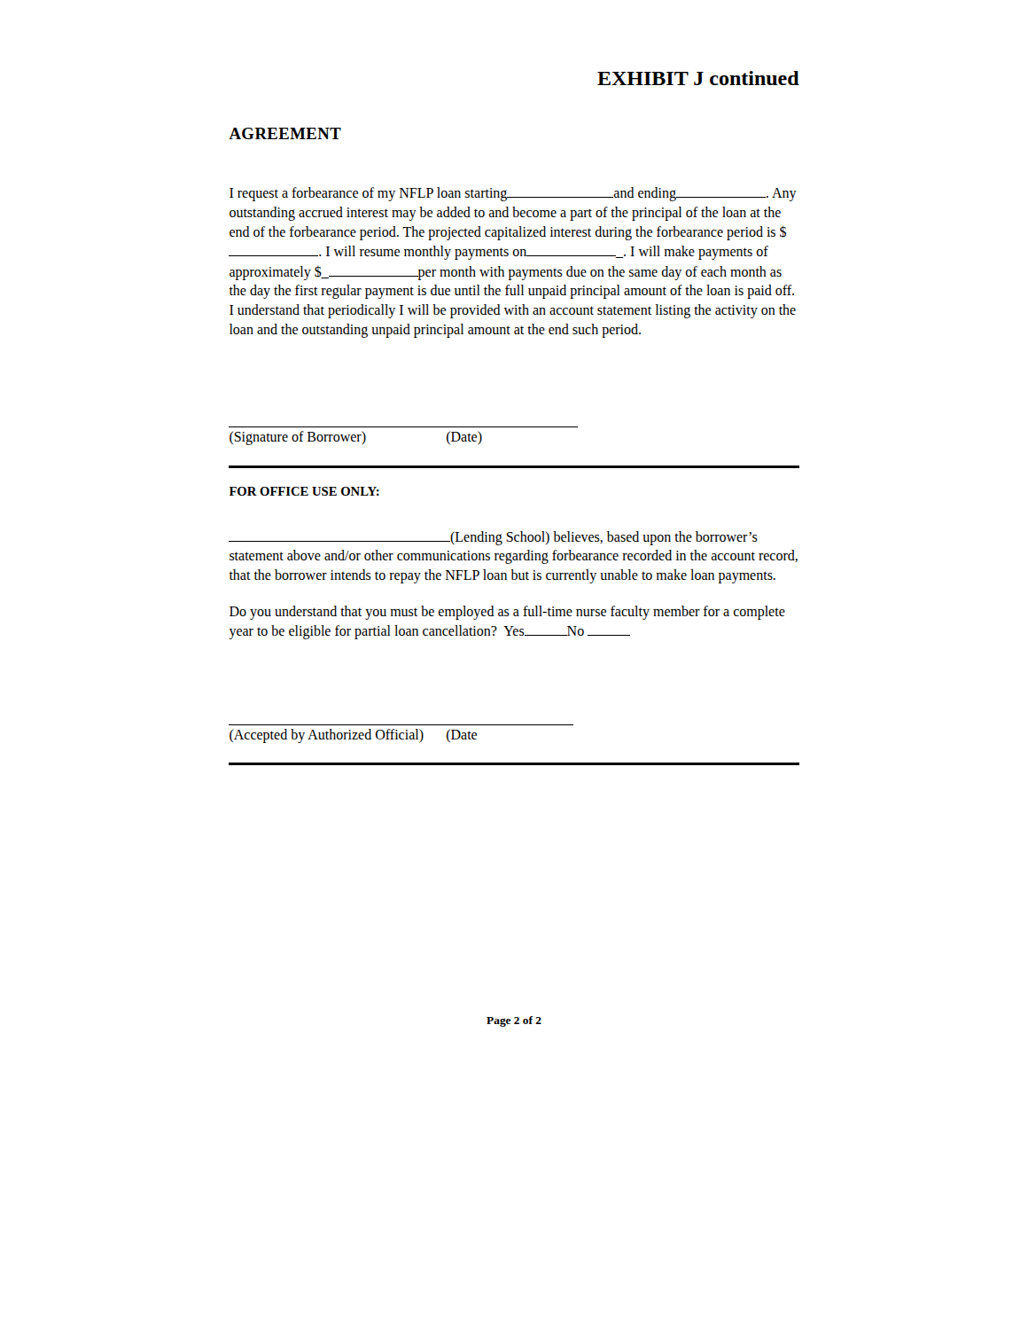EXHIBIT J continued
AGREEMENT
I request a forbearance of my NFLP loan starting and ending . Any outstanding accrued interest may be added to and become a part of the principal of the loan at the end of the forbearance period. The projected capitalized interest during the forbearance period is $ . I will resume monthly payments on _. I will make payments of approximately $_ per month with payments due on the same day of each month as the day the first regular payment is due until the full unpaid principal amount of the loan is paid off. I understand that periodically I will be provided with an account statement listing the activity on the loan and the outstanding unpaid principal amount at the end such period.
(Signature of Borrower) (Date)
FOR OFFICE USE ONLY:
(Lending School) believes, based upon the borrower’s statement above and/or other communications regarding forbearance recorded in the account record, that the borrower intends to repay the NFLP loan but is currently unable to make loan payments.
Do you understand that you must be employed as a full-time nurse faculty member for a complete year to be eligible for partial loan cancellation? Yes No
(Accepted by Authorized Official) (Date
Page 2 of 2